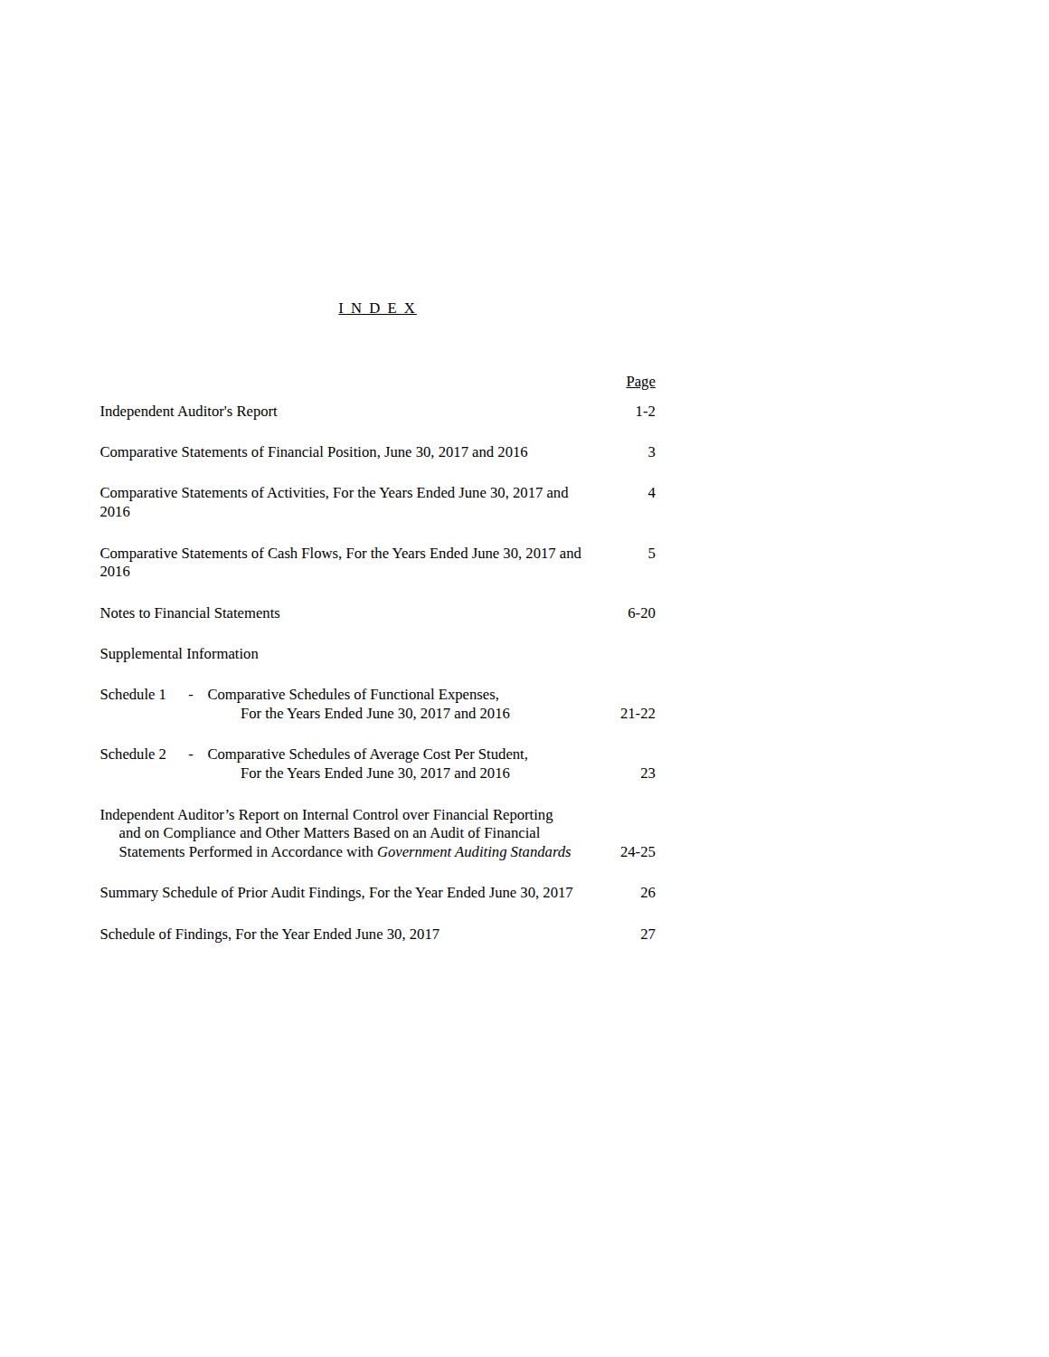I N D E X
| | Page |
| Independent Auditor's Report | 1-2 |
| Comparative Statements of Financial Position, June 30, 2017 and 2016 | 3 |
| Comparative Statements of Activities, For the Years Ended June 30, 2017 and 2016 | 4 |
| Comparative Statements of Cash Flows, For the Years Ended June 30, 2017 and 2016 | 5 |
| Notes to Financial Statements | 6-20 |
| Supplemental Information | |
| Schedule 1 - Comparative Schedules of Functional Expenses, For the Years Ended June 30, 2017 and 2016 | 21-22 |
| Schedule 2 - Comparative Schedules of Average Cost Per Student, For the Years Ended June 30, 2017 and 2016 | 23 |
| Independent Auditor’s Report on Internal Control over Financial Reporting and on Compliance and Other Matters Based on an Audit of Financial Statements Performed in Accordance with Government Auditing Standards | 24-25 |
| Summary Schedule of Prior Audit Findings, For the Year Ended June 30, 2017 | 26 |
| Schedule of Findings, For the Year Ended June 30, 2017 | 27 |